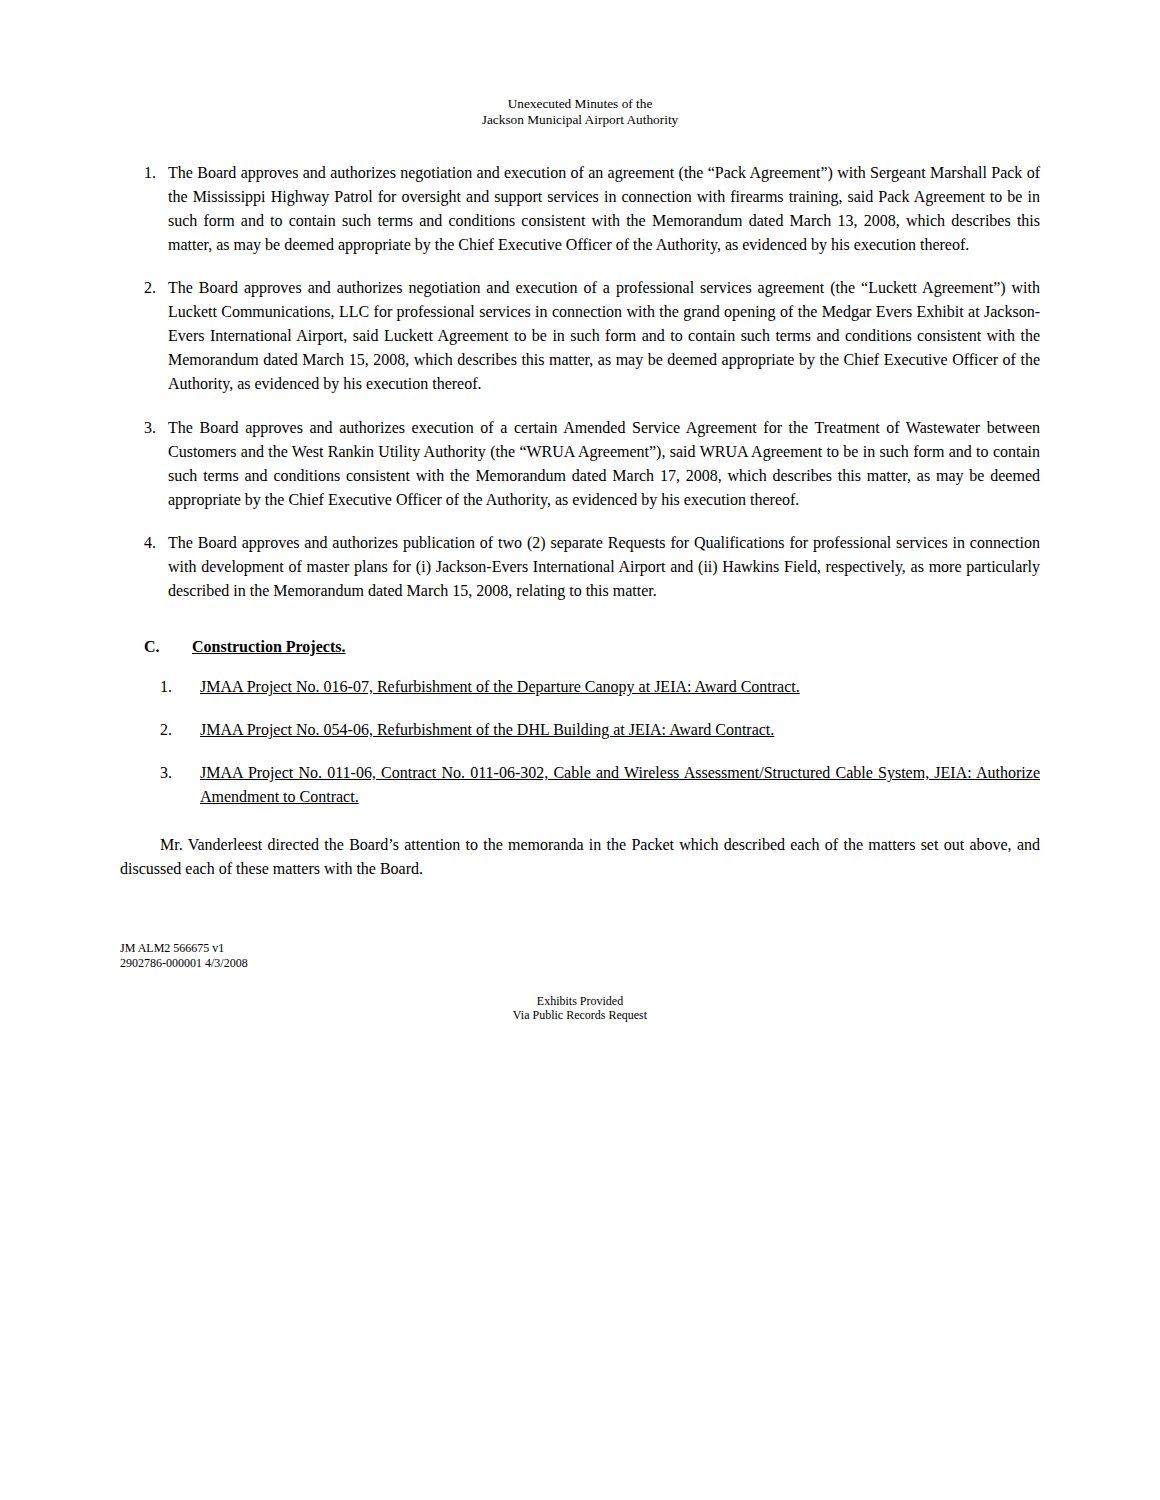Unexecuted Minutes of the
Jackson Municipal Airport Authority
The Board approves and authorizes negotiation and execution of an agreement (the “Pack Agreement”) with Sergeant Marshall Pack of the Mississippi Highway Patrol for oversight and support services in connection with firearms training, said Pack Agreement to be in such form and to contain such terms and conditions consistent with the Memorandum dated March 13, 2008, which describes this matter, as may be deemed appropriate by the Chief Executive Officer of the Authority, as evidenced by his execution thereof.
The Board approves and authorizes negotiation and execution of a professional services agreement (the “Luckett Agreement”) with Luckett Communications, LLC for professional services in connection with the grand opening of the Medgar Evers Exhibit at Jackson-Evers International Airport, said Luckett Agreement to be in such form and to contain such terms and conditions consistent with the Memorandum dated March 15, 2008, which describes this matter, as may be deemed appropriate by the Chief Executive Officer of the Authority, as evidenced by his execution thereof.
The Board approves and authorizes execution of a certain Amended Service Agreement for the Treatment of Wastewater between Customers and the West Rankin Utility Authority (the “WRUA Agreement”), said WRUA Agreement to be in such form and to contain such terms and conditions consistent with the Memorandum dated March 17, 2008, which describes this matter, as may be deemed appropriate by the Chief Executive Officer of the Authority, as evidenced by his execution thereof.
The Board approves and authorizes publication of two (2) separate Requests for Qualifications for professional services in connection with development of master plans for (i) Jackson-Evers International Airport and (ii) Hawkins Field, respectively, as more particularly described in the Memorandum dated March 15, 2008, relating to this matter.
C. Construction Projects.
JMAA Project No. 016-07, Refurbishment of the Departure Canopy at JEIA: Award Contract.
JMAA Project No. 054-06, Refurbishment of the DHL Building at JEIA: Award Contract.
JMAA Project No. 011-06, Contract No. 011-06-302, Cable and Wireless Assessment/Structured Cable System, JEIA: Authorize Amendment to Contract.
Mr. Vanderleest directed the Board’s attention to the memoranda in the Packet which described each of the matters set out above, and discussed each of these matters with the Board.
JM ALM2 566675 v1
2902786-000001 4/3/2008
Exhibits Provided
Via Public Records Request